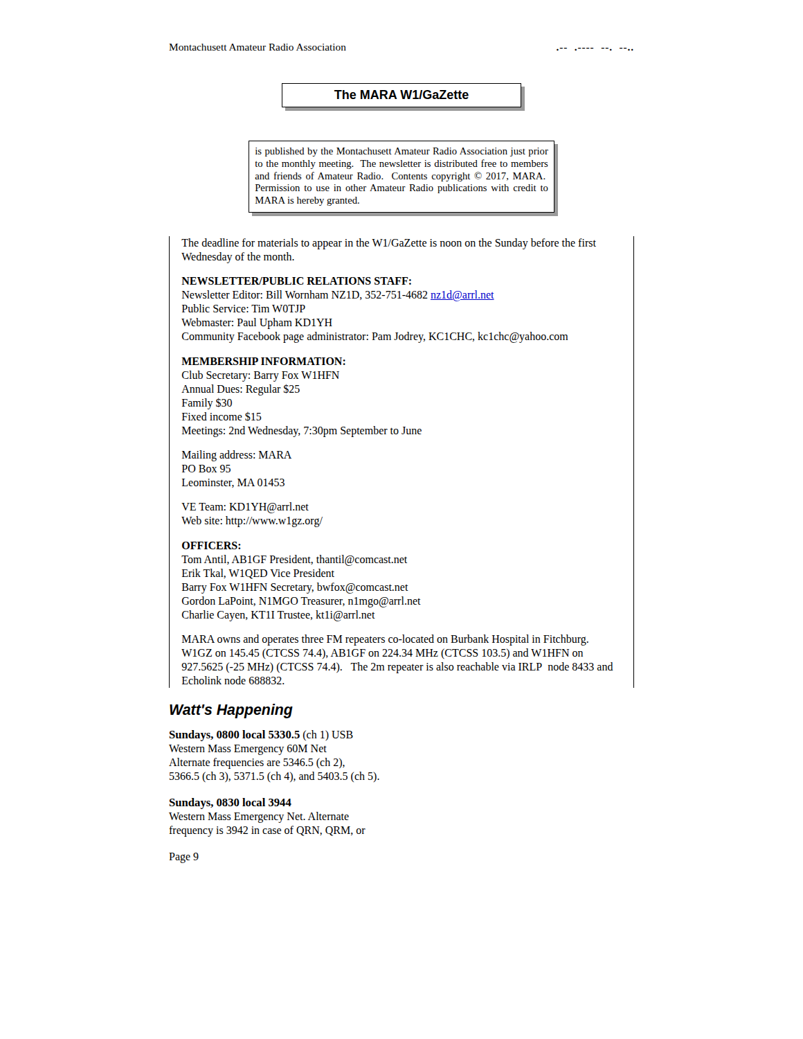Montachusett Amateur Radio Association
.-- .---- --. --..
The MARA W1/GaZette
is published by the Montachusett Amateur Radio Association just prior to the monthly meeting. The newsletter is distributed free to members and friends of Amateur Radio. Contents copyright © 2017, MARA. Permission to use in other Amateur Radio publications with credit to MARA is hereby granted.
The deadline for materials to appear in the W1/GaZette is noon on the Sunday before the first Wednesday of the month.
NEWSLETTER/PUBLIC RELATIONS STAFF:
Newsletter Editor: Bill Wornham NZ1D, 352-751-4682 nz1d@arrl.net
Public Service: Tim W0TJP
Webmaster: Paul Upham KD1YH
Community Facebook page administrator: Pam Jodrey, KC1CHC, kc1chc@yahoo.com
MEMBERSHIP INFORMATION:
Club Secretary: Barry Fox W1HFN
Annual Dues: Regular $25
Family $30
Fixed income $15
Meetings: 2nd Wednesday, 7:30pm September to June
Mailing address: MARA
PO Box 95
Leominster, MA 01453
VE Team: KD1YH@arrl.net
Web site: http://www.w1gz.org/
OFFICERS:
Tom Antil, AB1GF President, thantil@comcast.net
Erik Tkal, W1QED Vice President
Barry Fox W1HFN Secretary, bwfox@comcast.net
Gordon LaPoint, N1MGO Treasurer, n1mgo@arrl.net
Charlie Cayen, KT1I Trustee, kt1i@arrl.net
MARA owns and operates three FM repeaters co-located on Burbank Hospital in Fitchburg. W1GZ on 145.45 (CTCSS 74.4), AB1GF on 224.34 MHz (CTCSS 103.5) and W1HFN on 927.5625 (-25 MHz) (CTCSS 74.4). The 2m repeater is also reachable via IRLP node 8433 and Echolink node 688832.
Watt's Happening
Sundays, 0800 local 5330.5 (ch 1) USB
Western Mass Emergency 60M Net
Alternate frequencies are 5346.5 (ch 2),
5366.5 (ch 3), 5371.5 (ch 4), and 5403.5 (ch 5).
Sundays, 0830 local 3944
Western Mass Emergency Net. Alternate
frequency is 3942 in case of QRN, QRM, or
Page 9